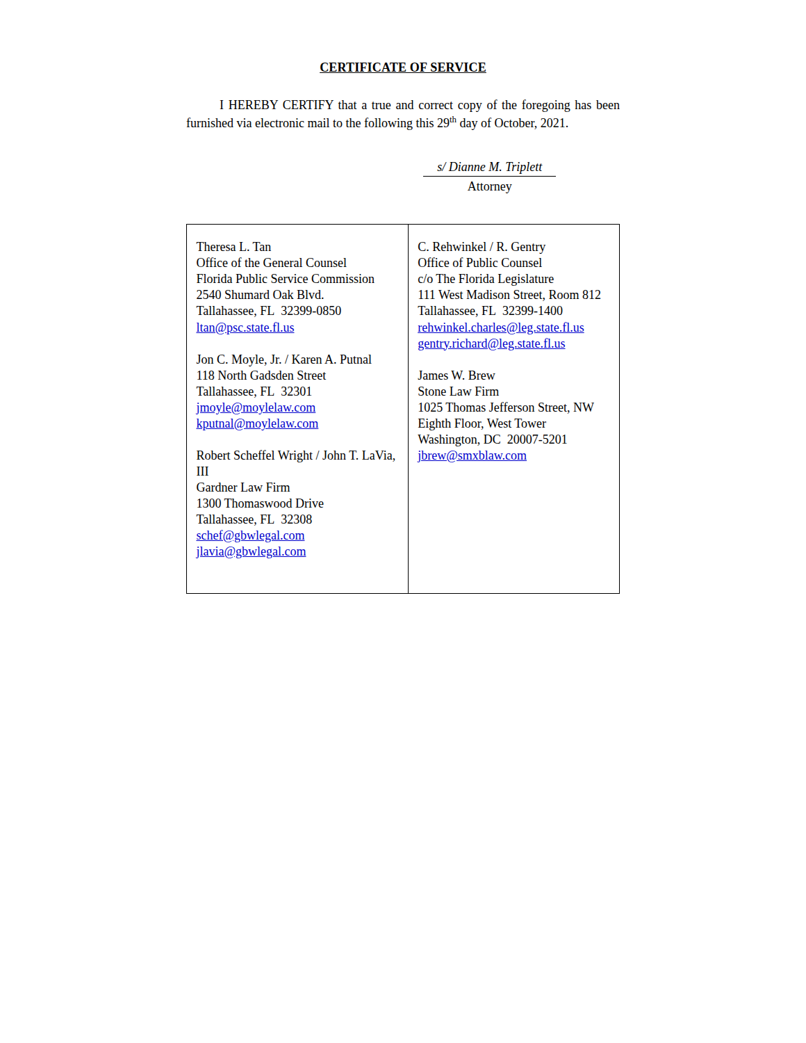CERTIFICATE OF SERVICE
I HEREBY CERTIFY that a true and correct copy of the foregoing has been furnished via electronic mail to the following this 29th day of October, 2021.
s/ Dianne M. Triplett Attorney
| Theresa L. Tan Office of the General Counsel Florida Public Service Commission 2540 Shumard Oak Blvd. Tallahassee, FL 32399-0850 ltan@psc.state.fl.us Jon C. Moyle, Jr. / Karen A. Putnal 118 North Gadsden Street Tallahassee, FL 32301 jmoyle@moylelaw.com kputnal@moylelaw.com Robert Scheffel Wright / John T. LaVia, III Gardner Law Firm 1300 Thomaswood Drive Tallahassee, FL 32308 schef@gbwlegal.com jlavia@gbwlegal.com | C. Rehwinkel / R. Gentry Office of Public Counsel c/o The Florida Legislature 111 West Madison Street, Room 812 Tallahassee, FL 32399-1400 rehwinkel.charles@leg.state.fl.us gentry.richard@leg.state.fl.us James W. Brew Stone Law Firm 1025 Thomas Jefferson Street, NW Eighth Floor, West Tower Washington, DC 20007-5201 jbrew@smxblaw.com |